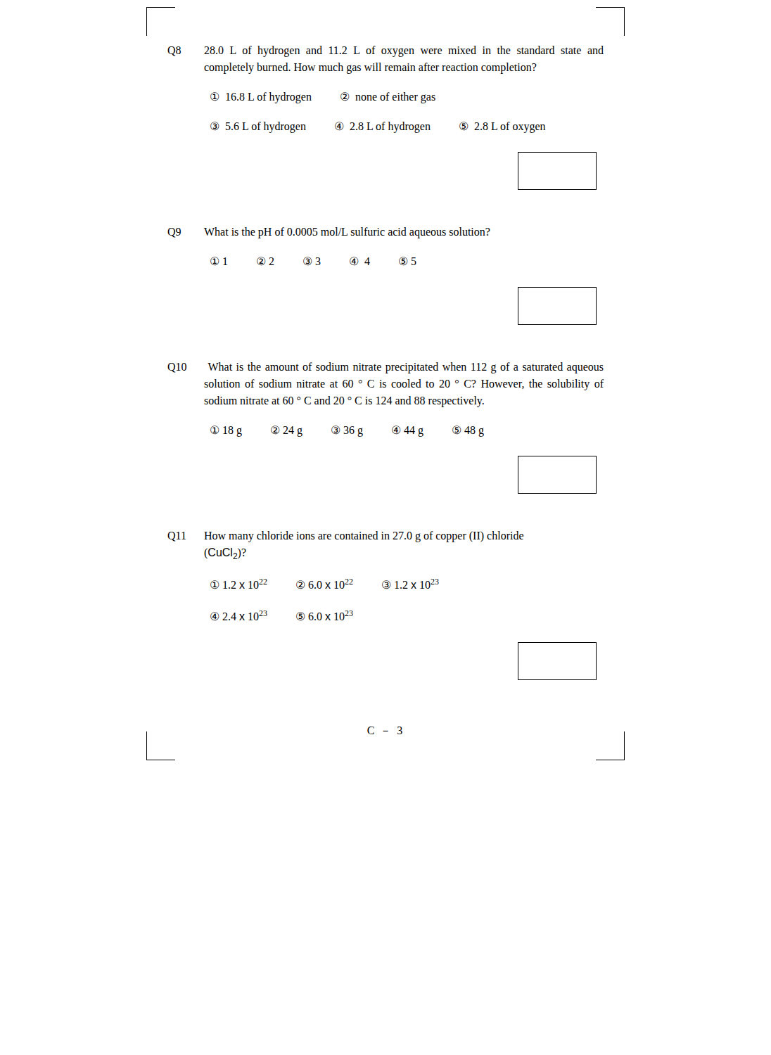Q8
28.0 L of hydrogen and 11.2 L of oxygen were mixed in the standard state and completely burned. How much gas will remain after reaction completion?
① 16.8 L of hydrogen ② none of either gas
③ 5.6 L of hydrogen ④ 2.8 L of hydrogen ⑤ 2.8 L of oxygen
Q9
What is the pH of 0.0005 mol/L sulfuric acid aqueous solution?
① 1 ② 2 ③ 3 ④ 4 ⑤ 5
Q10
What is the amount of sodium nitrate precipitated when 112 g of a saturated aqueous solution of sodium nitrate at 60 ° C is cooled to 20 ° C? However, the solubility of sodium nitrate at 60 ° C and 20 ° C is 124 and 88 respectively.
① 18 g ② 24 g ③ 36 g ④ 44 g ⑤ 48 g
Q11
How many chloride ions are contained in 27.0 g of copper (II) chloride
(CuCl2)?
① 1.2 x 1022 ② 6.0 x 1022 ③ 1.2 x 1023
④ 2.4 x 1023 ⑤ 6.0 x 1023
C － 3